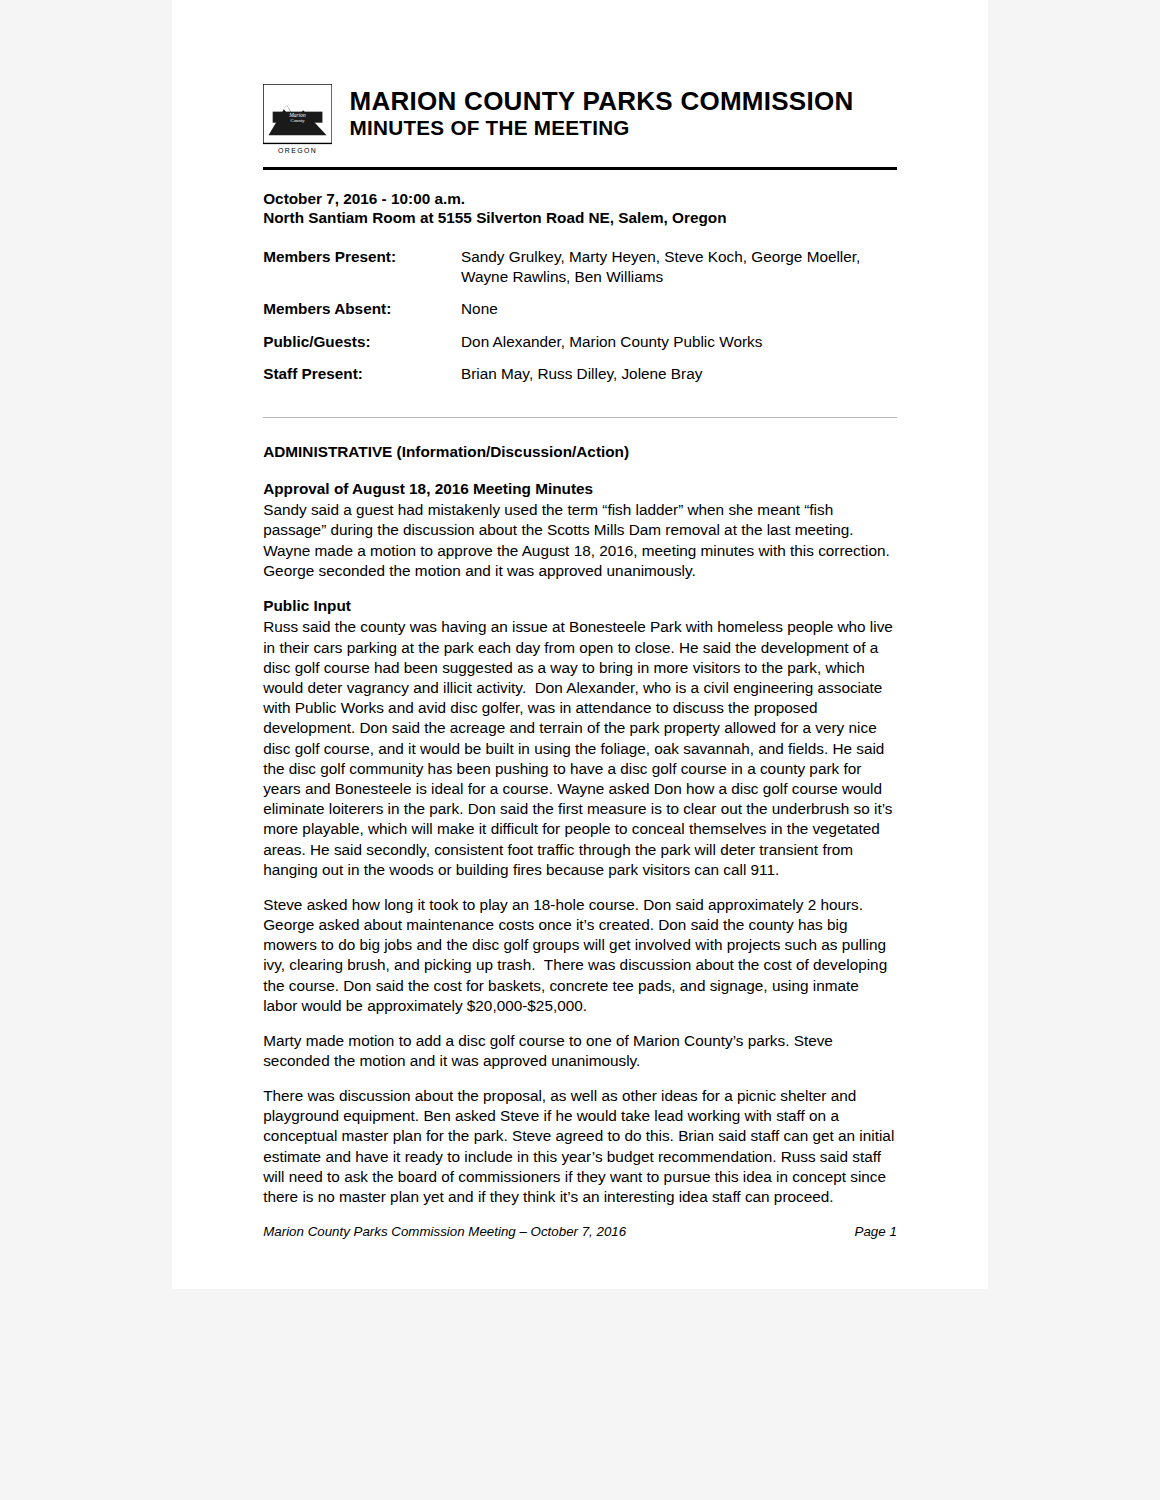Marion County OREGON
MARION COUNTY PARKS COMMISSION
MINUTES OF THE MEETING
October 7, 2016 - 10:00 a.m.
North Santiam Room at 5155 Silverton Road NE, Salem, Oregon
| Members Present: | Sandy Grulkey, Marty Heyen, Steve Koch, George Moeller, Wayne Rawlins, Ben Williams |
| Members Absent: | None |
| Public/Guests: | Don Alexander, Marion County Public Works |
| Staff Present: | Brian May, Russ Dilley, Jolene Bray |
ADMINISTRATIVE (Information/Discussion/Action)
Approval of August 18, 2016 Meeting Minutes
Sandy said a guest had mistakenly used the term “fish ladder” when she meant “fish passage” during the discussion about the Scotts Mills Dam removal at the last meeting. Wayne made a motion to approve the August 18, 2016, meeting minutes with this correction. George seconded the motion and it was approved unanimously.
Public Input
Russ said the county was having an issue at Bonesteele Park with homeless people who live in their cars parking at the park each day from open to close. He said the development of a disc golf course had been suggested as a way to bring in more visitors to the park, which would deter vagrancy and illicit activity. Don Alexander, who is a civil engineering associate with Public Works and avid disc golfer, was in attendance to discuss the proposed development. Don said the acreage and terrain of the park property allowed for a very nice disc golf course, and it would be built in using the foliage, oak savannah, and fields. He said the disc golf community has been pushing to have a disc golf course in a county park for years and Bonesteele is ideal for a course. Wayne asked Don how a disc golf course would eliminate loiterers in the park. Don said the first measure is to clear out the underbrush so it’s more playable, which will make it difficult for people to conceal themselves in the vegetated areas. He said secondly, consistent foot traffic through the park will deter transient from hanging out in the woods or building fires because park visitors can call 911.
Steve asked how long it took to play an 18-hole course. Don said approximately 2 hours. George asked about maintenance costs once it’s created. Don said the county has big mowers to do big jobs and the disc golf groups will get involved with projects such as pulling ivy, clearing brush, and picking up trash. There was discussion about the cost of developing the course. Don said the cost for baskets, concrete tee pads, and signage, using inmate labor would be approximately $20,000-$25,000.
Marty made motion to add a disc golf course to one of Marion County’s parks. Steve seconded the motion and it was approved unanimously.
There was discussion about the proposal, as well as other ideas for a picnic shelter and playground equipment. Ben asked Steve if he would take lead working with staff on a conceptual master plan for the park. Steve agreed to do this. Brian said staff can get an initial estimate and have it ready to include in this year’s budget recommendation. Russ said staff will need to ask the board of commissioners if they want to pursue this idea in concept since there is no master plan yet and if they think it’s an interesting idea staff can proceed.
Marion County Parks Commission Meeting – October 7, 2016 Page 1